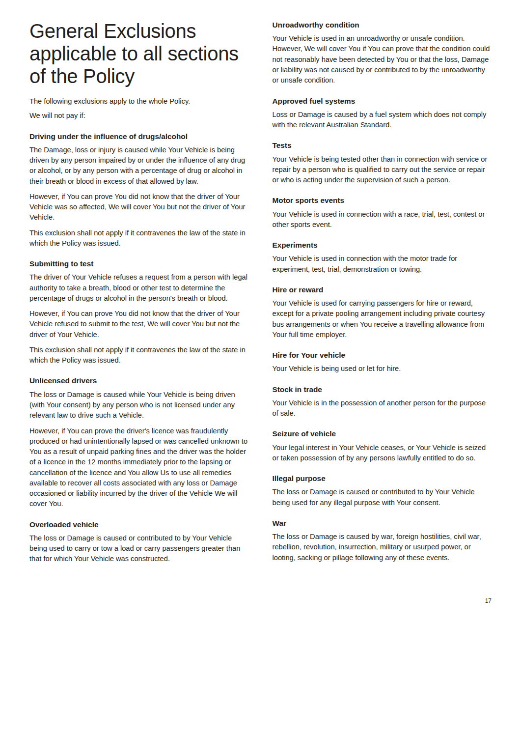General Exclusions applicable to all sections of the Policy
The following exclusions apply to the whole Policy.
We will not pay if:
Driving under the influence of drugs/alcohol
The Damage, loss or injury is caused while Your Vehicle is being driven by any person impaired by or under the influence of any drug or alcohol, or by any person with a percentage of drug or alcohol in their breath or blood in excess of that allowed by law.
However, if You can prove You did not know that the driver of Your Vehicle was so affected, We will cover You but not the driver of Your Vehicle.
This exclusion shall not apply if it contravenes the law of the state in which the Policy was issued.
Submitting to test
The driver of Your Vehicle refuses a request from a person with legal authority to take a breath, blood or other test to determine the percentage of drugs or alcohol in the person's breath or blood.
However, if You can prove You did not know that the driver of Your Vehicle refused to submit to the test, We will cover You but not the driver of Your Vehicle.
This exclusion shall not apply if it contravenes the law of the state in which the Policy was issued.
Unlicensed drivers
The loss or Damage is caused while Your Vehicle is being driven (with Your consent) by any person who is not licensed under any relevant law to drive such a Vehicle.
However, if You can prove the driver's licence was fraudulently produced or had unintentionally lapsed or was cancelled unknown to You as a result of unpaid parking fines and the driver was the holder of a licence in the 12 months immediately prior to the lapsing or cancellation of the licence and You allow Us to use all remedies available to recover all costs associated with any loss or Damage occasioned or liability incurred by the driver of the Vehicle We will cover You.
Overloaded vehicle
The loss or Damage is caused or contributed to by Your Vehicle being used to carry or tow a load or carry passengers greater than that for which Your Vehicle was constructed.
Unroadworthy condition
Your Vehicle is used in an unroadworthy or unsafe condition. However, We will cover You if You can prove that the condition could not reasonably have been detected by You or that the loss, Damage or liability was not caused by or contributed to by the unroadworthy or unsafe condition.
Approved fuel systems
Loss or Damage is caused by a fuel system which does not comply with the relevant Australian Standard.
Tests
Your Vehicle is being tested other than in connection with service or repair by a person who is qualified to carry out the service or repair or who is acting under the supervision of such a person.
Motor sports events
Your Vehicle is used in connection with a race, trial, test, contest or other sports event.
Experiments
Your Vehicle is used in connection with the motor trade for experiment, test, trial, demonstration or towing.
Hire or reward
Your Vehicle is used for carrying passengers for hire or reward, except for a private pooling arrangement including private courtesy bus arrangements or when You receive a travelling allowance from Your full time employer.
Hire for Your vehicle
Your Vehicle is being used or let for hire.
Stock in trade
Your Vehicle is in the possession of another person for the purpose of sale.
Seizure of vehicle
Your legal interest in Your Vehicle ceases, or Your Vehicle is seized or taken possession of by any persons lawfully entitled to do so.
Illegal purpose
The loss or Damage is caused or contributed to by Your Vehicle being used for any illegal purpose with Your consent.
War
The loss or Damage is caused by war, foreign hostilities, civil war, rebellion, revolution, insurrection, military or usurped power, or looting, sacking or pillage following any of these events.
17